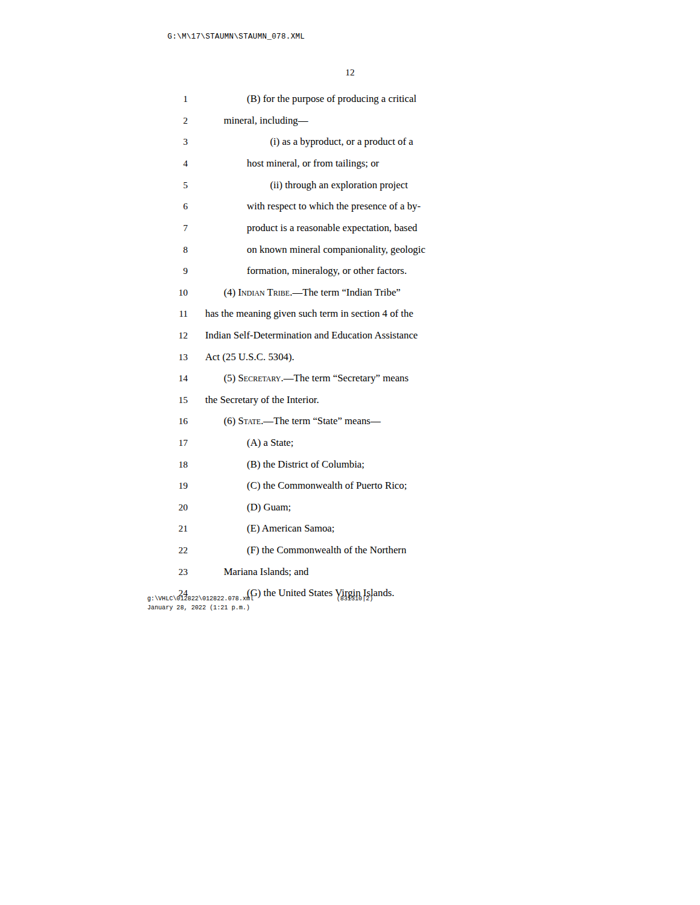G:\M\17\STAUMN\STAUMN_078.XML
12
| 1 | (B) for the purpose of producing a critical |
| 2 | mineral, including— |
| 3 | (i) as a byproduct, or a product of a |
| 4 | host mineral, or from tailings; or |
| 5 | (ii) through an exploration project |
| 6 | with respect to which the presence of a by- |
| 7 | product is a reasonable expectation, based |
| 8 | on known mineral companionality, geologic |
| 9 | formation, mineralogy, or other factors. |
| 10 | (4) Indian Tribe .—The term “Indian Tribe” |
| 11 | has the meaning given such term in section 4 of the |
| 12 | Indian Self-Determination and Education Assistance |
| 13 | Act (25 U.S.C. 5304). |
| 14 | (5) Secretary .—The term “Secretary” means |
| 15 | the Secretary of the Interior. |
| 16 | (6) State .—The term “State” means— |
| 17 | (A) a State; |
| 18 | (B) the District of Columbia; |
| 19 | (C) the Commonwealth of Puerto Rico; |
| 20 | (D) Guam; |
| 21 | (E) American Samoa; |
| 22 | (F) the Commonwealth of the Northern |
| 23 | Mariana Islands; and |
| 24 | (G) the United States Virgin Islands. |
g:\VHLC\012822\012822.078.xml (831310|2)
January 28, 2022 (1:21 p.m.)